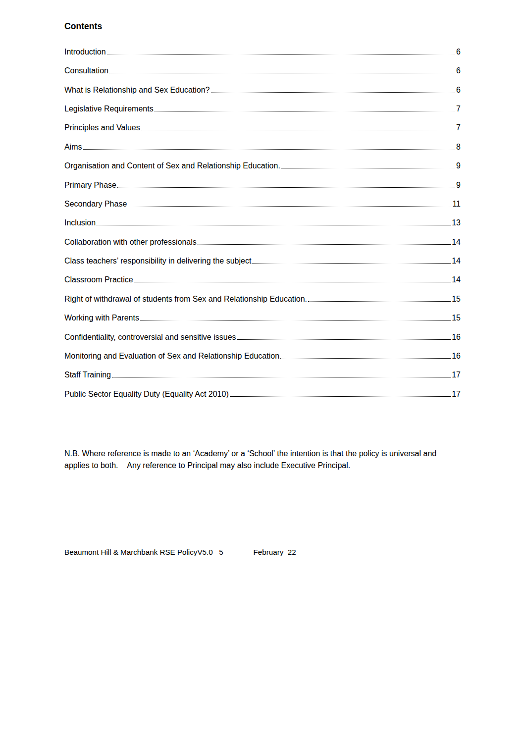Contents
Introduction 6
Consultation 6
What is Relationship and Sex Education? 6
Legislative Requirements 7
Principles and Values 7
Aims 8
Organisation and Content of Sex and Relationship Education. 9
Primary Phase 9
Secondary Phase 11
Inclusion 13
Collaboration with other professionals 14
Class teachers’ responsibility in delivering the subject 14
Classroom Practice 14
Right of withdrawal of students from Sex and Relationship Education. 15
Working with Parents 15
Confidentiality, controversial and sensitive issues 16
Monitoring and Evaluation of Sex and Relationship Education 16
Staff Training 17
Public Sector Equality Duty (Equality Act 2010) 17
N.B. Where reference is made to an ‘Academy’ or a ‘School’ the intention is that the policy is universal and applies to both. Any reference to Principal may also include Executive Principal.
Beaumont Hill & Marchbank RSE PolicyV5.0 5 February 22